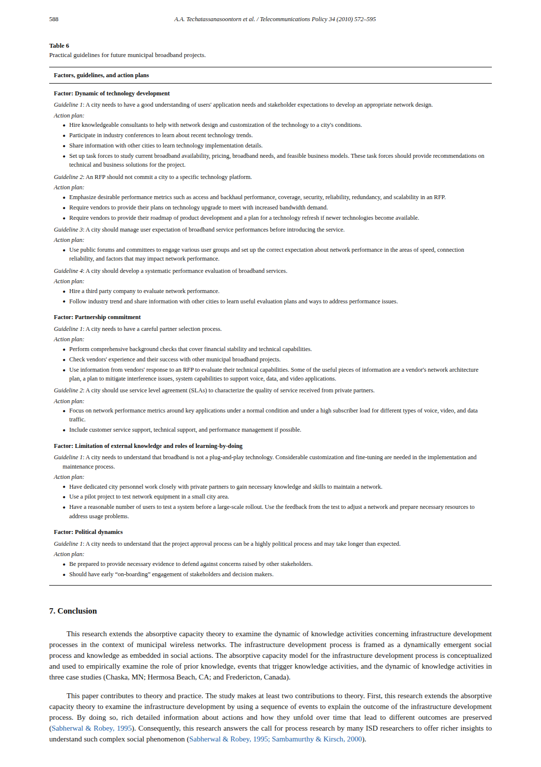588 A.A. Techatassanasoontorn et al. / Telecommunications Policy 34 (2010) 572–595
Table 6 Practical guidelines for future municipal broadband projects.
| Factors, guidelines, and action plans |
| --- |
| Factor: Dynamic of technology development Guideline 1 : A city needs to have a good understanding of users' application needs and stakeholder expectations to develop an appropriate network design. Action plan: Hire knowledgeable consultants to help with network design and customization of the technology to a city's conditions. Participate in industry conferences to learn about recent technology trends. Share information with other cities to learn technology implementation details. Set up task forces to study current broadband availability, pricing, broadband needs, and feasible business models. These task forces should provide recommendations on technical and business solutions for the project. Guideline 2 : An RFP should not commit a city to a specific technology platform. Action plan: Emphasize desirable performance metrics such as access and backhaul performance, coverage, security, reliability, redundancy, and scalability in an RFP. Require vendors to provide their plans on technology upgrade to meet with increased bandwidth demand. Require vendors to provide their roadmap of product development and a plan for a technology refresh if newer technologies become available. Guideline 3 : A city should manage user expectation of broadband service performances before introducing the service. Action plan: Use public forums and committees to engage various user groups and set up the correct expectation about network performance in the areas of speed, connection reliability, and factors that may impact network performance. Guideline 4 : A city should develop a systematic performance evaluation of broadband services. Action plan: Hire a third party company to evaluate network performance. Follow industry trend and share information with other cities to learn useful evaluation plans and ways to address performance issues. Factor: Partnership commitment Guideline 1 : A city needs to have a careful partner selection process. Action plan: Perform comprehensive background checks that cover financial stability and technical capabilities. Check vendors' experience and their success with other municipal broadband projects. Use information from vendors' response to an RFP to evaluate their technical capabilities. Some of the useful pieces of information are a vendor's network architecture plan, a plan to mitigate interference issues, system capabilities to support voice, data, and video applications. Guideline 2 : A city should use service level agreement (SLAs) to characterize the quality of service received from private partners. Action plan: Focus on network performance metrics around key applications under a normal condition and under a high subscriber load for different types of voice, video, and data traffic. Include customer service support, technical support, and performance management if possible. Factor: Limitation of external knowledge and roles of learning-by-doing Guideline 1 : A city needs to understand that broadband is not a plug-and-play technology. Considerable customization and fine-tuning are needed in the implementation and maintenance process. Action plan: Have dedicated city personnel work closely with private partners to gain necessary knowledge and skills to maintain a network. Use a pilot project to test network equipment in a small city area. Have a reasonable number of users to test a system before a large-scale rollout. Use the feedback from the test to adjust a network and prepare necessary resources to address usage problems. Factor: Political dynamics Guideline 1 : A city needs to understand that the project approval process can be a highly political process and may take longer than expected. Action plan: Be prepared to provide necessary evidence to defend against concerns raised by other stakeholders. Should have early “on-boarding” engagement of stakeholders and decision makers. |
7. Conclusion
This research extends the absorptive capacity theory to examine the dynamic of knowledge activities concerning infrastructure development processes in the context of municipal wireless networks. The infrastructure development process is framed as a dynamically emergent social process and knowledge as embedded in social actions. The absorptive capacity model for the infrastructure development process is conceptualized and used to empirically examine the role of prior knowledge, events that trigger knowledge activities, and the dynamic of knowledge activities in three case studies (Chaska, MN; Hermosa Beach, CA; and Fredericton, Canada).
This paper contributes to theory and practice. The study makes at least two contributions to theory. First, this research extends the absorptive capacity theory to examine the infrastructure development by using a sequence of events to explain the outcome of the infrastructure development process. By doing so, rich detailed information about actions and how they unfold over time that lead to different outcomes are preserved (Sabherwal & Robey, 1995). Consequently, this research answers the call for process research by many ISD researchers to offer richer insights to understand such complex social phenomenon (Sabherwal & Robey, 1995; Sambamurthy & Kirsch, 2000).